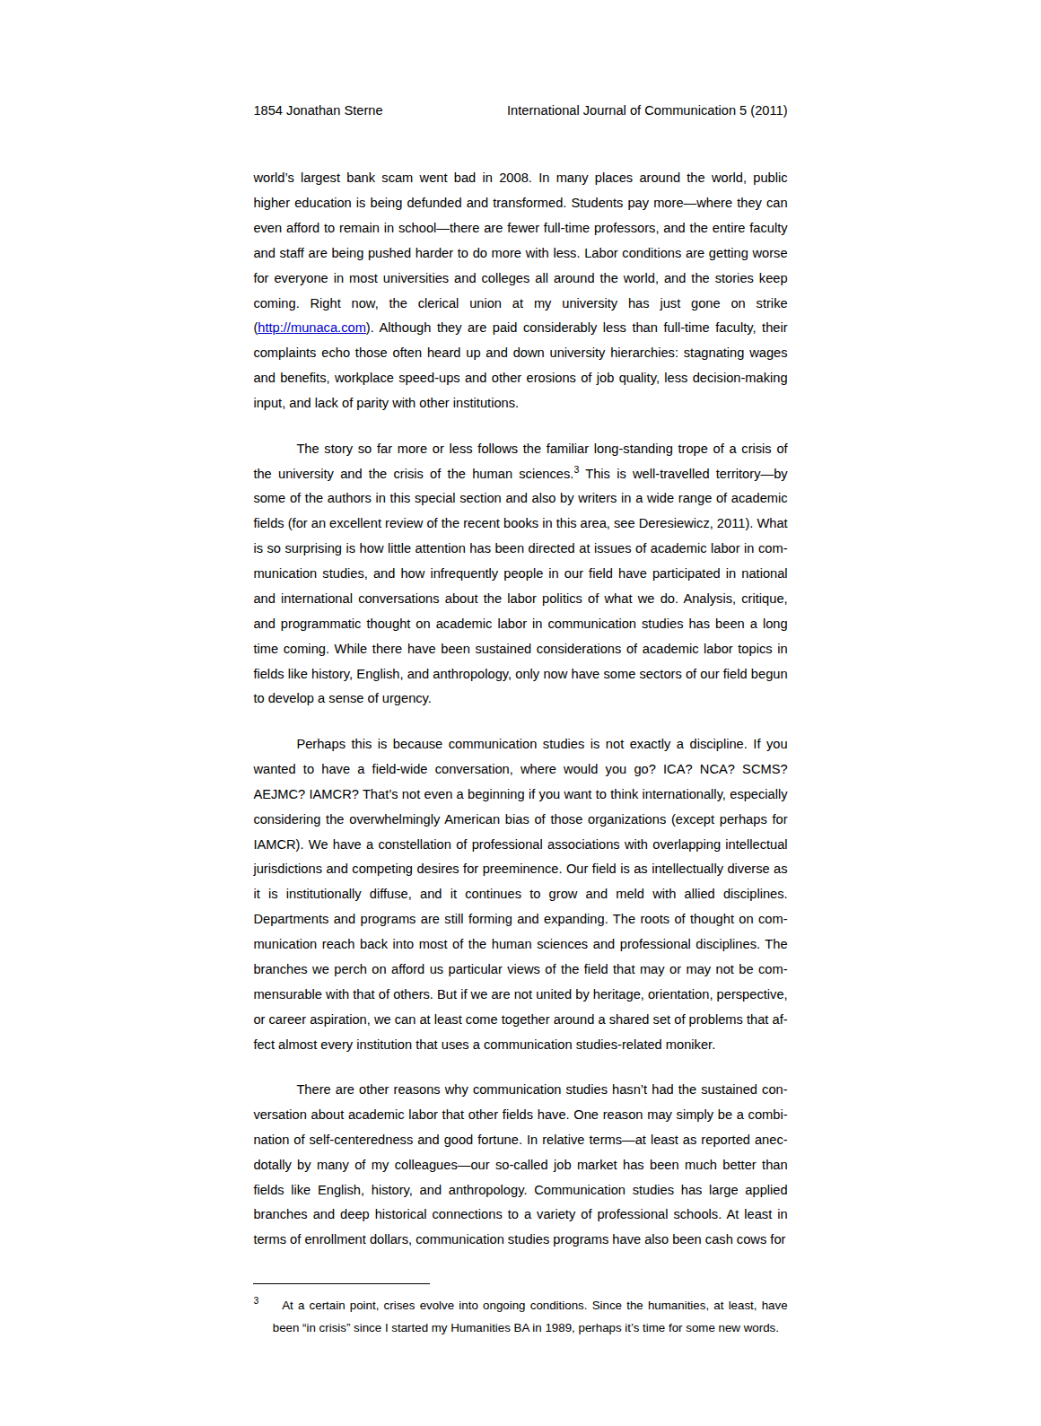1854 Jonathan Sterne
International Journal of Communication 5 (2011)
world’s largest bank scam went bad in 2008. In many places around the world, public higher education is being defunded and transformed. Students pay more—where they can even afford to remain in school—there are fewer full-time professors, and the entire faculty and staff are being pushed harder to do more with less. Labor conditions are getting worse for everyone in most universities and colleges all around the world, and the stories keep coming. Right now, the clerical union at my university has just gone on strike (http://munaca.com). Although they are paid considerably less than full-time faculty, their complaints echo those often heard up and down university hierarchies: stagnating wages and benefits, workplace speed-ups and other erosions of job quality, less decision-making input, and lack of parity with other institutions.
The story so far more or less follows the familiar long-standing trope of a crisis of the university and the crisis of the human sciences.3 This is well-travelled territory—by some of the authors in this special section and also by writers in a wide range of academic fields (for an excellent review of the recent books in this area, see Deresiewicz, 2011). What is so surprising is how little attention has been directed at issues of academic labor in communication studies, and how infrequently people in our field have participated in national and international conversations about the labor politics of what we do. Analysis, critique, and programmatic thought on academic labor in communication studies has been a long time coming. While there have been sustained considerations of academic labor topics in fields like history, English, and anthropology, only now have some sectors of our field begun to develop a sense of urgency.
Perhaps this is because communication studies is not exactly a discipline. If you wanted to have a field-wide conversation, where would you go? ICA? NCA? SCMS? AEJMC? IAMCR? That’s not even a beginning if you want to think internationally, especially considering the overwhelmingly American bias of those organizations (except perhaps for IAMCR). We have a constellation of professional associations with overlapping intellectual jurisdictions and competing desires for preeminence. Our field is as intellectually diverse as it is institutionally diffuse, and it continues to grow and meld with allied disciplines. Departments and programs are still forming and expanding. The roots of thought on communication reach back into most of the human sciences and professional disciplines. The branches we perch on afford us particular views of the field that may or may not be commensurable with that of others. But if we are not united by heritage, orientation, perspective, or career aspiration, we can at least come together around a shared set of problems that affect almost every institution that uses a communication studies-related moniker.
There are other reasons why communication studies hasn’t had the sustained conversation about academic labor that other fields have. One reason may simply be a combination of self-centeredness and good fortune. In relative terms—at least as reported anecdotally by many of my colleagues—our so-called job market has been much better than fields like English, history, and anthropology. Communication studies has large applied branches and deep historical connections to a variety of professional schools. At least in terms of enrollment dollars, communication studies programs have also been cash cows for
3 At a certain point, crises evolve into ongoing conditions. Since the humanities, at least, have been “in crisis” since I started my Humanities BA in 1989, perhaps it’s time for some new words.